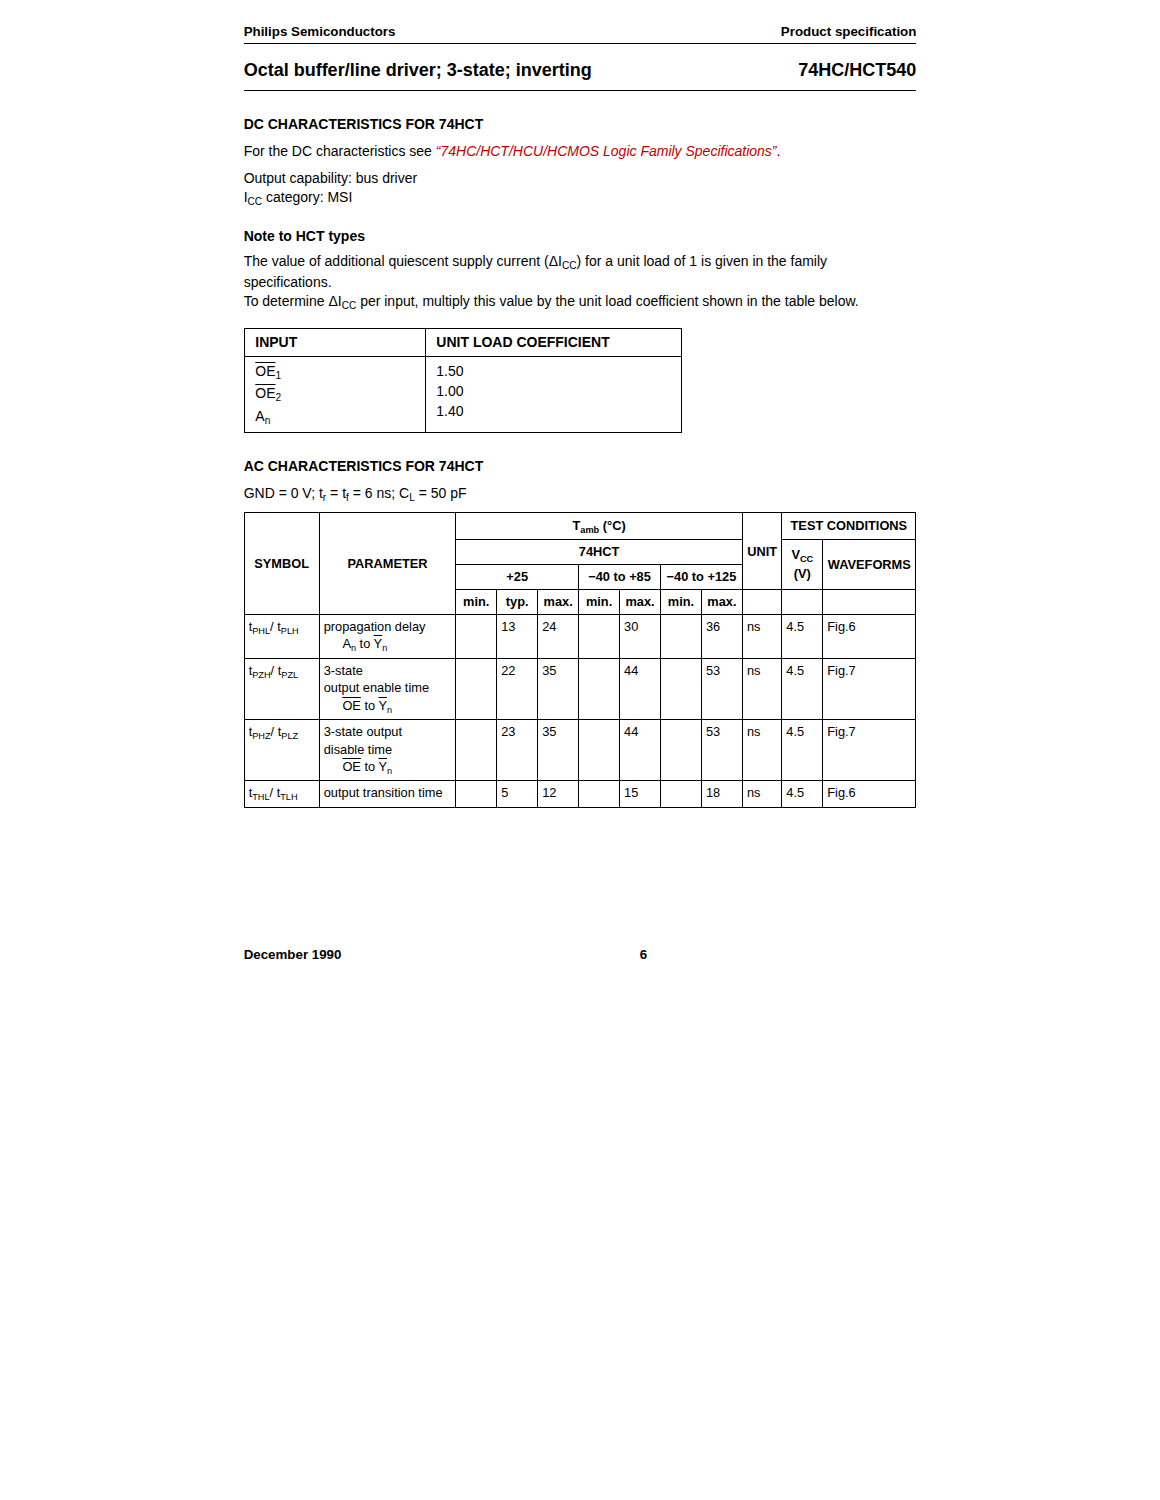Philips Semiconductors
Product specification
Octal buffer/line driver; 3-state; inverting
74HC/HCT540
DC CHARACTERISTICS FOR 74HCT
For the DC characteristics see “74HC/HCT/HCU/HCMOS Logic Family Specifications”.
Output capability: bus driver
ICC category: MSI
Note to HCT types
The value of additional quiescent supply current (ΔICC) for a unit load of 1 is given in the family specifications.
To determine ΔICC per input, multiply this value by the unit load coefficient shown in the table below.
| INPUT | UNIT LOAD COEFFICIENT |
| --- | --- |
| OE 1 OE 2 A n | 1.50 1.00 1.40 |
AC CHARACTERISTICS FOR 74HCT
GND = 0 V; tr = tf = 6 ns; CL = 50 pF
| SYMBOL | PARAMETER | T amb (°C) | UNIT | TEST CONDITIONS |
| --- | --- | --- | --- | --- |
| 74HCT | V CC (V) | WAVEFORMS |
| +25 | −40 to +85 | −40 to +125 |
| min. | typ. | max. | min. | max. | min. | max. | | | |
| t PHL / t PLH | propagation delay A n to Y n | | 13 | 24 | | 30 | | 36 | ns | 4.5 | Fig.6 |
| t PZH / t PZL | 3-state output enable time OE to Y n | | 22 | 35 | | 44 | | 53 | ns | 4.5 | Fig.7 |
| t PHZ / t PLZ | 3-state output disable time OE to Y n | | 23 | 35 | | 44 | | 53 | ns | 4.5 | Fig.7 |
| t THL / t TLH | output transition time | | 5 | 12 | | 15 | | 18 | ns | 4.5 | Fig.6 |
December 1990
6